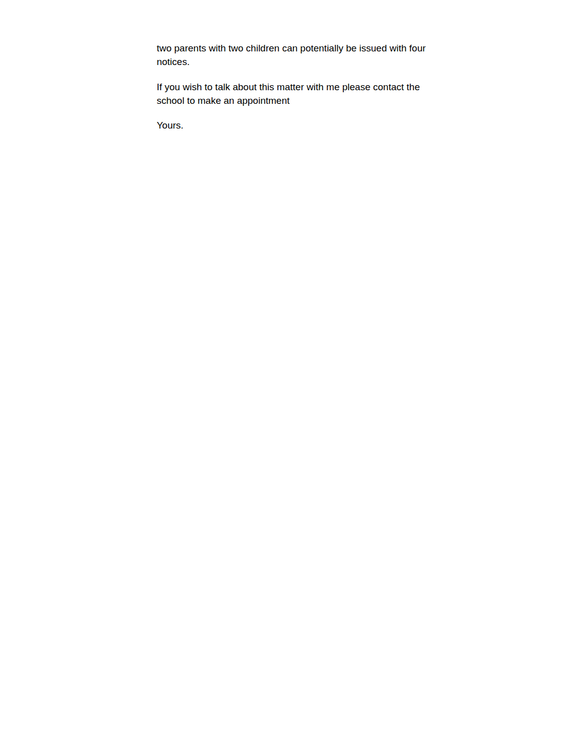two parents with two children can potentially be issued with four notices.
If you wish to talk about this matter with me please contact the school to make an appointment
Yours.